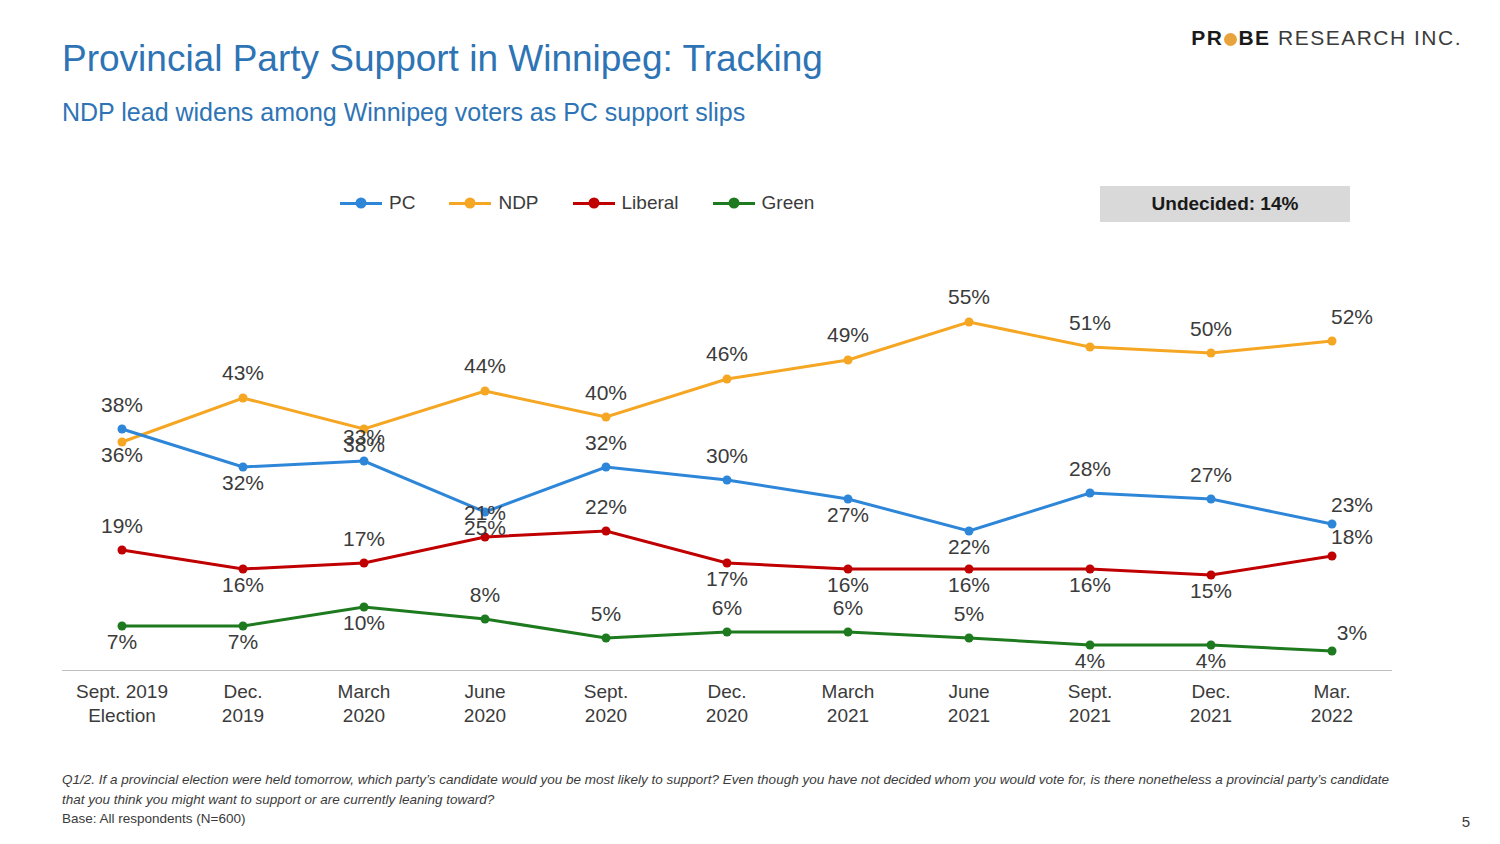PR BE RESEARCH INC.
Provincial Party Support in Winnipeg: Tracking
NDP lead widens among Winnipeg voters as PC support slips
PC
NDP
Liberal
Green
Undecided: 14%
X positions (11 categories) evenly spaced across 1330px: x = 60 + i*121 -> 60,181,302,423,544,665,786,907,1028,1149,1270 Y mapping: value% -> y = 430 - (value/60)*380 (0% at y=430, 60% at y=50) 36% 43% 38% 44% 40% 46% 49% 55% 51% 50% 52% 38% 32% 33% 25% 32% 30% 27% 22% 28% 27% 23% 19% 16% 17% 21% 22% 17% 16% 16% 16% 15% 18% 7% 7% 10% 8% 5% 6% 6% 5% 4% 4% 3%
Sept. 2019
Election Dec.
2019 March
2020 June
2020 Sept.
2020 Dec.
2020 March
2021 June
2021 Sept.
2021 Dec.
2021 Mar.
2022
Q1/2. If a provincial election were held tomorrow, which party’s candidate would you be most likely to support? Even though you have not decided whom you would vote for, is there nonetheless a provincial party’s candidate that you think you might want to support or are currently leaning toward?
Base: All respondents (N=600)
5